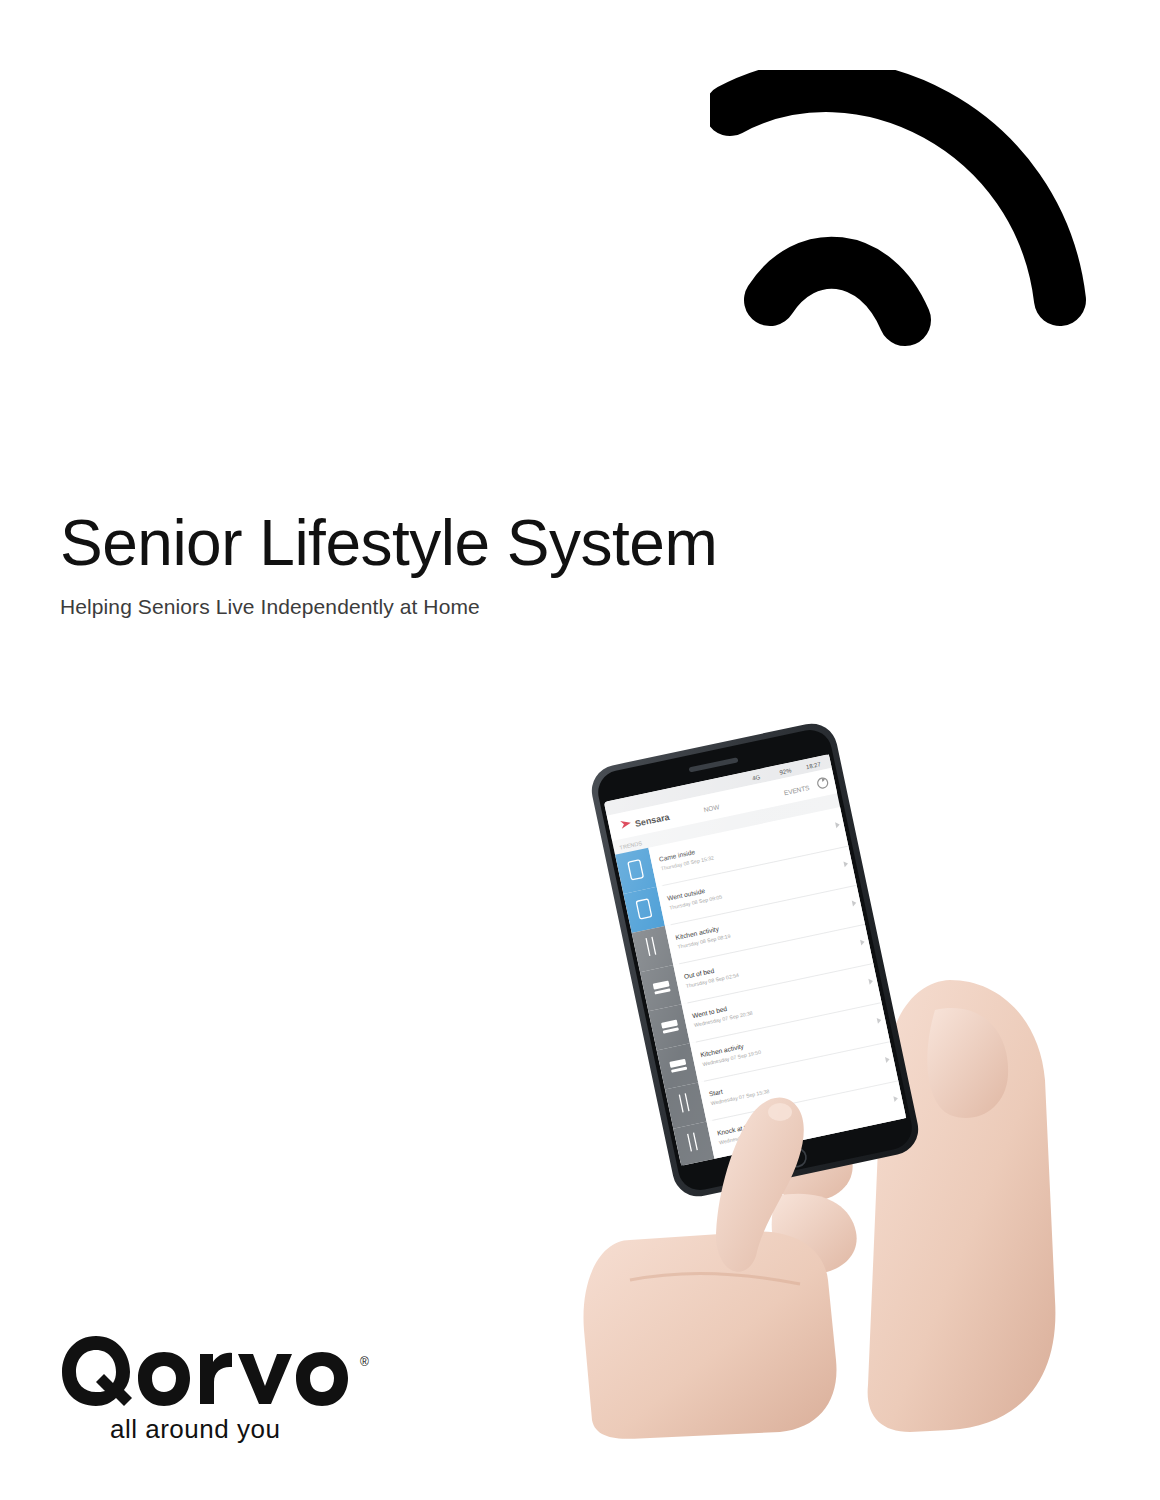Senior Lifestyle System
Helping Seniors Live Independently at Home
4G 92% 18:27 Sensara NOW EVENTS TRENDS Came inside Went outside Kitchen activity Out of bed Went to bed Kitchen activity Start Knock at the door Thursday 08 Sep 15:32 Thursday 08 Sep 09:05 Thursday 08 Sep 08:19 Thursday 08 Sep 02:54 Wednesday 07 Sep 20:38 Wednesday 07 Sep 19:50 Wednesday 07 Sep 15:38 Wednesday 07 Sep 15:31
®
all around you